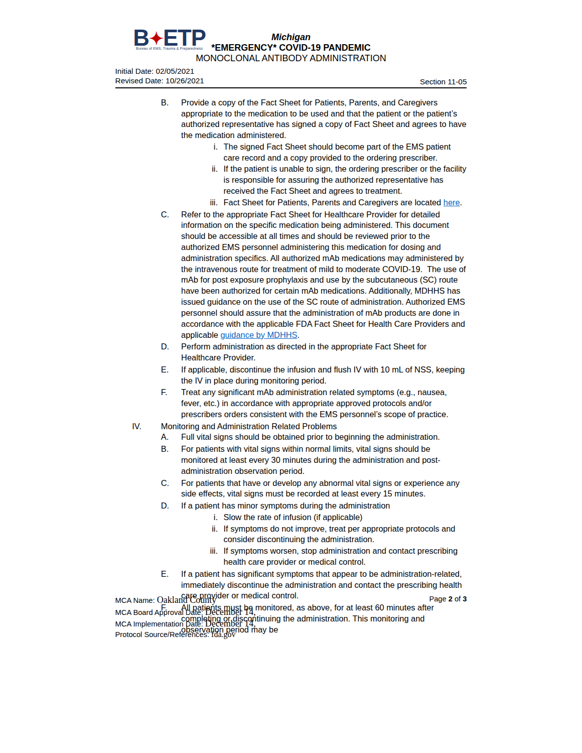B✦ETP
Bureau of EMS, Trauma & Preparedness
Michigan
*EMERGENCY* COVID-19 PANDEMIC
MONOCLONAL ANTIBODY ADMINISTRATION
Initial Date: 02/05/2021
Revised Date: 10/26/2021
Section 11-05
B. Provide a copy of the Fact Sheet for Patients, Parents, and Caregivers appropriate to the medication to be used and that the patient or the patient’s authorized representative has signed a copy of Fact Sheet and agrees to have the medication administered.
i. The signed Fact Sheet should become part of the EMS patient care record and a copy provided to the ordering prescriber.
ii. If the patient is unable to sign, the ordering prescriber or the facility is responsible for assuring the authorized representative has received the Fact Sheet and agrees to treatment.
iii. Fact Sheet for Patients, Parents and Caregivers are located here.
C. Refer to the appropriate Fact Sheet for Healthcare Provider for detailed information on the specific medication being administered. This document should be accessible at all times and should be reviewed prior to the authorized EMS personnel administering this medication for dosing and administration specifics. All authorized mAb medications may administered by the intravenous route for treatment of mild to moderate COVID-19. The use of mAb for post exposure prophylaxis and use by the subcutaneous (SC) route have been authorized for certain mAb medications. Additionally, MDHHS has issued guidance on the use of the SC route of administration. Authorized EMS personnel should assure that the administration of mAb products are done in accordance with the applicable FDA Fact Sheet for Health Care Providers and applicable guidance by MDHHS.
D. Perform administration as directed in the appropriate Fact Sheet for Healthcare Provider.
E. If applicable, discontinue the infusion and flush IV with 10 mL of NSS, keeping the IV in place during monitoring period.
F. Treat any significant mAb administration related symptoms (e.g., nausea, fever, etc.) in accordance with appropriate approved protocols and/or prescribers orders consistent with the EMS personnel’s scope of practice.
IV. Monitoring and Administration Related Problems
A. Full vital signs should be obtained prior to beginning the administration.
B. For patients with vital signs within normal limits, vital signs should be monitored at least every 30 minutes during the administration and post-administration observation period.
C. For patients that have or develop any abnormal vital signs or experience any side effects, vital signs must be recorded at least every 15 minutes.
D. If a patient has minor symptoms during the administration
i. Slow the rate of infusion (if applicable)
ii. If symptoms do not improve, treat per appropriate protocols and consider discontinuing the administration.
iii. If symptoms worsen, stop administration and contact prescribing health care provider or medical control.
E. If a patient has significant symptoms that appear to be administration-related, immediately discontinue the administration and contact the prescribing health care provider or medical control.
F. All patients must be monitored, as above, for at least 60 minutes after completing or discontinuing the administration. This monitoring and observation period may be
Page 2 of 3
MCA Name: Oakland County
MCA Board Approval Date: December 14,
MCA Implementation Date: December 14,
Protocol Source/References: fda.gov